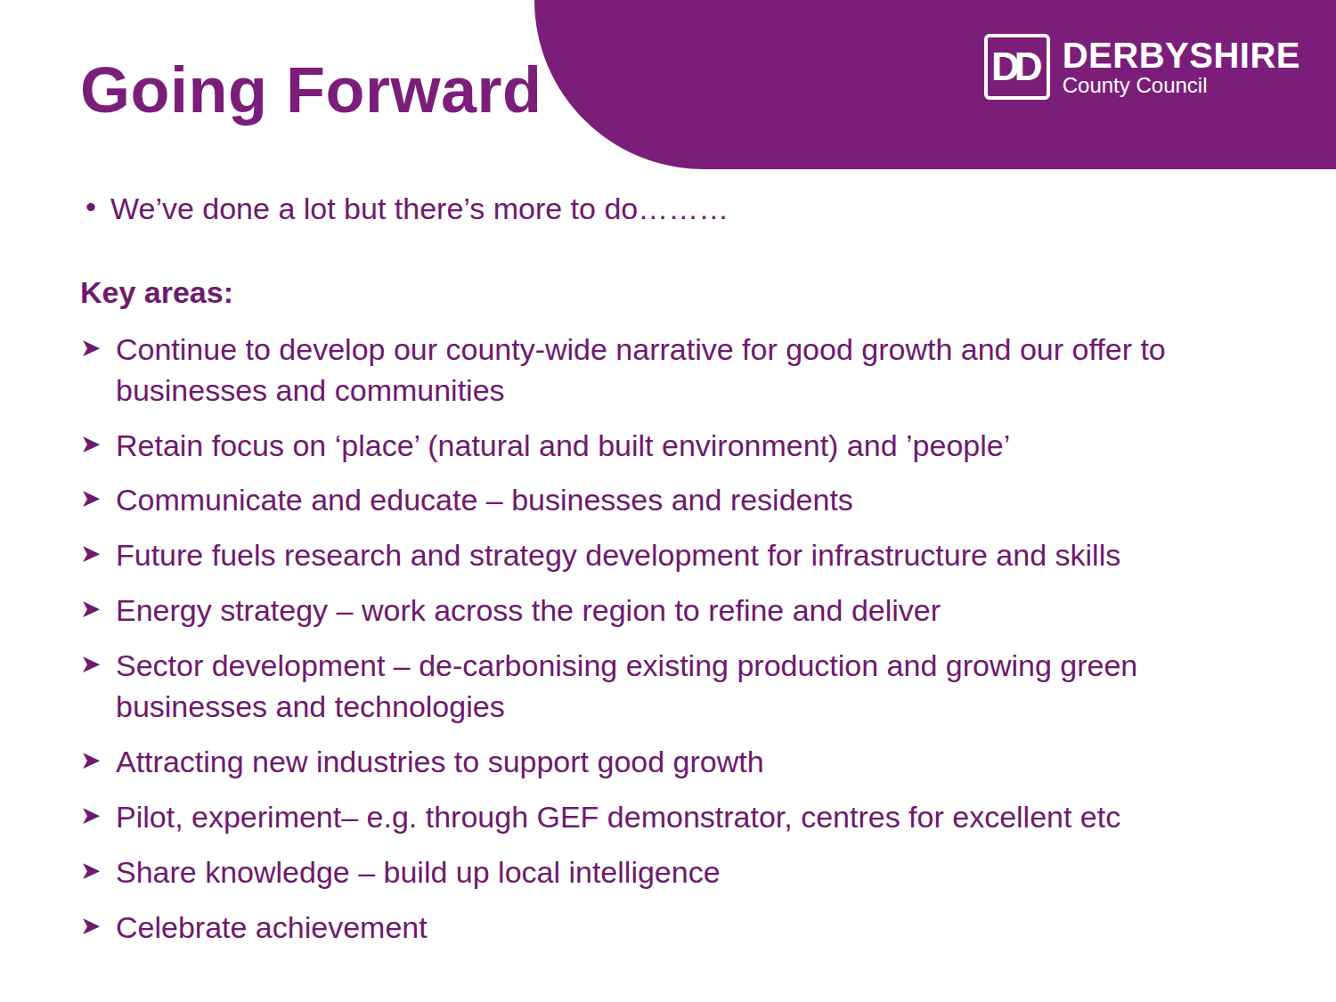DD
DERBYSHIRE County Council
Going Forward
We’ve done a lot but there’s more to do………
Key areas:
Continue to develop our county-wide narrative for good growth and our offer to businesses and communities
Retain focus on ‘place’ (natural and built environment) and ’people’
Communicate and educate – businesses and residents
Future fuels research and strategy development for infrastructure and skills
Energy strategy – work across the region to refine and deliver
Sector development – de-carbonising existing production and growing green businesses and technologies
Attracting new industries to support good growth
Pilot, experiment– e.g. through GEF demonstrator, centres for excellent etc
Share knowledge – build up local intelligence
Celebrate achievement